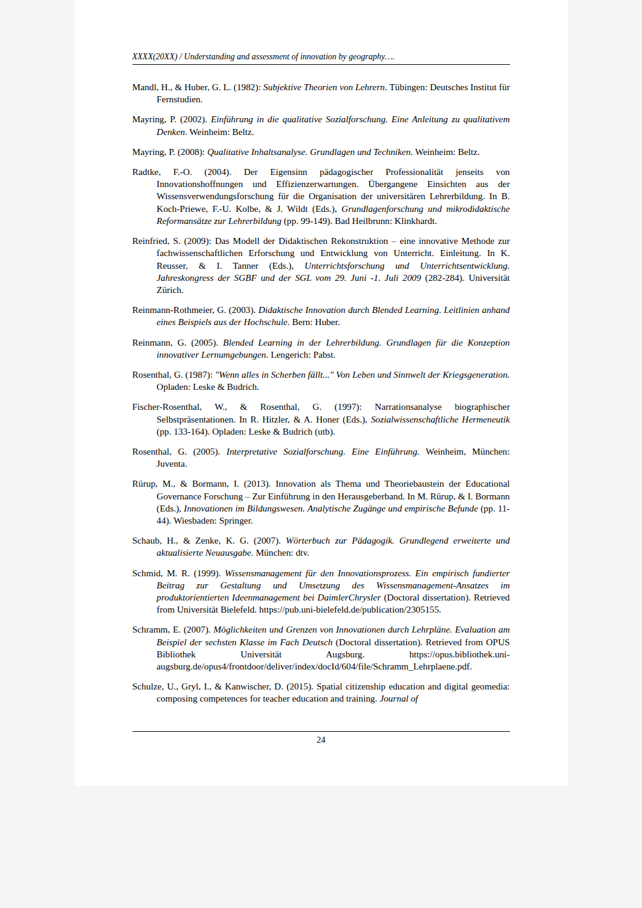XXXX(20XX) / Understanding and assessment of innovation by geography….
Mandl, H., & Huber, G. L. (1982): Subjektive Theorien von Lehrern. Tübingen: Deutsches Institut für Fernstudien.
Mayring, P. (2002). Einführung in die qualitative Sozialforschung. Eine Anleitung zu qualitativem Denken. Weinheim: Beltz.
Mayring, P. (2008): Qualitative Inhaltsanalyse. Grundlagen und Techniken. Weinheim: Beltz.
Radtke, F.-O. (2004). Der Eigensinn pädagogischer Professionalität jenseits von Innovationshoffnungen und Effizienzerwartungen. Übergangene Einsichten aus der Wissensverwendungsforschung für die Organisation der universitären Lehrerbildung. In B. Koch-Priewe, F.-U. Kolbe, & J. Wildt (Eds.), Grundlagenforschung und mikrodidaktische Reformansätze zur Lehrerbildung (pp. 99-149). Bad Heilbrunn: Klinkhardt.
Reinfried, S. (2009): Das Modell der Didaktischen Rekonstruktion – eine innovative Methode zur fachwissenschaftlichen Erforschung und Entwicklung von Unterricht. Einleitung. In K. Reusser, & I. Tanner (Eds.), Unterrichtsforschung und Unterrichtsentwicklung. Jahreskongress der SGBF und der SGL vom 29. Juni -1. Juli 2009 (282-284). Universität Zürich.
Reinmann-Rothmeier, G. (2003). Didaktische Innovation durch Blended Learning. Leitlinien anhand eines Beispiels aus der Hochschule. Bern: Huber.
Reinmann, G. (2005). Blended Learning in der Lehrerbildung. Grundlagen für die Konzeption innovativer Lernumgebungen. Lengerich: Pabst.
Rosenthal, G. (1987): "Wenn alles in Scherben fällt..." Von Leben und Sinnwelt der Kriegsgeneration. Opladen: Leske & Budrich.
Fischer-Rosenthal, W., & Rosenthal, G. (1997): Narrationsanalyse biographischer Selbstpräsentationen. In R. Hitzler, & A. Honer (Eds.), Sozialwissenschaftliche Hermeneutik (pp. 133-164). Opladen: Leske & Budrich (utb).
Rosenthal, G. (2005). Interpretative Sozialforschung. Eine Einführung. Weinheim, München: Juventa.
Rürup, M., & Bormann, I. (2013). Innovation als Thema und Theoriebaustein der Educational Governance Forschung – Zur Einführung in den Herausgeberband. In M. Rürup, & I. Bormann (Eds.), Innovationen im Bildungswesen. Analytische Zugänge und empirische Befunde (pp. 11-44). Wiesbaden: Springer.
Schaub, H., & Zenke, K. G. (2007). Wörterbuch zur Pädagogik. Grundlegend erweiterte und aktualisierte Neuausgabe. München: dtv.
Schmid, M. R. (1999). Wissensmanagement für den Innovationsprozess. Ein empirisch fundierter Beitrag zur Gestaltung und Umsetzung des Wissensmanagement-Ansatzes im produktorientierten Ideenmanagement bei DaimlerChrysler (Doctoral dissertation). Retrieved from Universität Bielefeld. https://pub.uni-bielefeld.de/publication/2305155.
Schramm, E. (2007). Möglichkeiten und Grenzen von Innovationen durch Lehrpläne. Evaluation am Beispiel der sechsten Klasse im Fach Deutsch (Doctoral dissertation). Retrieved from OPUS Bibliothek Universität Augsburg. https://opus.bibliothek.uni-augsburg.de/opus4/frontdoor/deliver/index/docId/604/file/Schramm_Lehrplaene.pdf.
Schulze, U., Gryl, I., & Kanwischer, D. (2015). Spatial citizenship education and digital geomedia: composing competences for teacher education and training. Journal of
24